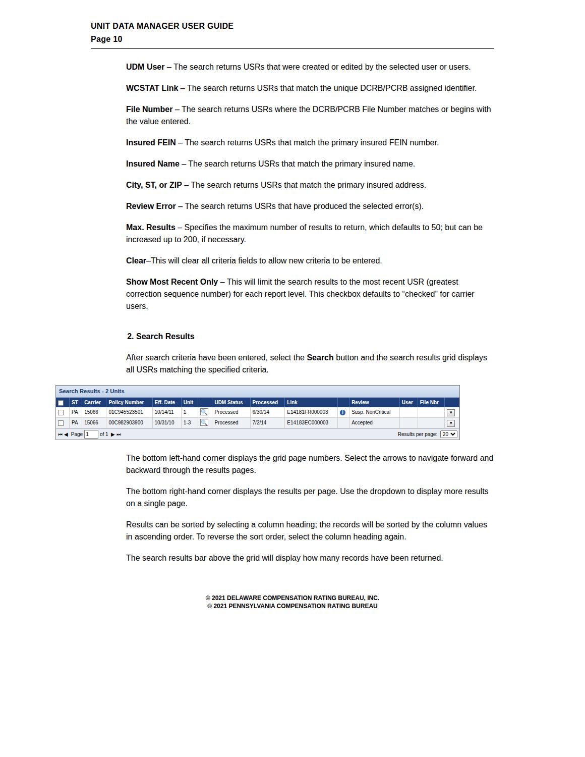UNIT DATA MANAGER USER GUIDE
Page 10
UDM User – The search returns USRs that were created or edited by the selected user or users.
WCSTAT Link – The search returns USRs that match the unique DCRB/PCRB assigned identifier.
File Number – The search returns USRs where the DCRB/PCRB File Number matches or begins with the value entered.
Insured FEIN – The search returns USRs that match the primary insured FEIN number.
Insured Name – The search returns USRs that match the primary insured name.
City, ST, or ZIP – The search returns USRs that match the primary insured address.
Review Error – The search returns USRs that have produced the selected error(s).
Max. Results – Specifies the maximum number of results to return, which defaults to 50; but can be increased up to 200, if necessary.
Clear–This will clear all criteria fields to allow new criteria to be entered.
Show Most Recent Only – This will limit the search results to the most recent USR (greatest correction sequence number) for each report level. This checkbox defaults to “checked” for carrier users.
Search Results
After search criteria have been entered, select the Search button and the search results grid displays all USRs matching the specified criteria.
Search Results - 2 Units
| | ST | Carrier | Policy Number | Eff. Date | Unit | | UDM Status | Processed | Link | | Review | User | File Nbr | |
| --- | --- | --- | --- | --- | --- | --- | --- | --- | --- | --- | --- | --- | --- | --- |
| | PA | 15066 | 01C945523501 | 10/14/11 | 1 | 🔍 | Processed | 6/30/14 | E14181FR000003 | i | Susp. NonCritical | | | ▾ |
| | PA | 15066 | 00C982903900 | 10/31/10 | 1-3 | 🔍 | Processed | 7/2/14 | E14183EC000003 | | Accepted | | | ▾ |
⏮◀ Page of 1 ▶⏭
Results per page: 20
The bottom left-hand corner displays the grid page numbers. Select the arrows to navigate forward and backward through the results pages.
The bottom right-hand corner displays the results per page. Use the dropdown to display more results on a single page.
Results can be sorted by selecting a column heading; the records will be sorted by the column values in ascending order. To reverse the sort order, select the column heading again.
The search results bar above the grid will display how many records have been returned.
© 2021 DELAWARE COMPENSATION RATING BUREAU, INC.
© 2021 PENNSYLVANIA COMPENSATION RATING BUREAU